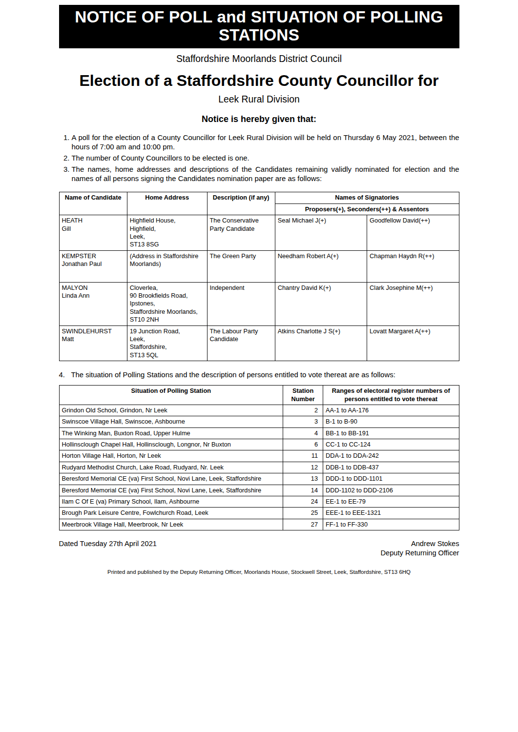NOTICE OF POLL and SITUATION OF POLLING STATIONS
Staffordshire Moorlands District Council
Election of a Staffordshire County Councillor for
Leek Rural Division
Notice is hereby given that:
A poll for the election of a County Councillor for Leek Rural Division will be held on Thursday 6 May 2021, between the hours of 7:00 am and 10:00 pm.
The number of County Councillors to be elected is one.
The names, home addresses and descriptions of the Candidates remaining validly nominated for election and the names of all persons signing the Candidates nomination paper are as follows:
| Name of Candidate | Home Address | Description (if any) | Names of Signatories |
| --- | --- | --- | --- |
| Proposers(+), Seconders(++) & Assentors |
| HEATH Gill | Highfield House, Highfield, Leek, ST13 8SG | The Conservative Party Candidate | Seal Michael J(+) | Goodfellow David(++) |
| KEMPSTER Jonathan Paul | (Address in Staffordshire Moorlands) | The Green Party | Needham Robert A(+) | Chapman Haydn R(++) |
| MALYON Linda Ann | Cloverlea, 90 Brookfields Road, Ipstones, Staffordshire Moorlands, ST10 2NH | Independent | Chantry David K(+) | Clark Josephine M(++) |
| SWINDLEHURST Matt | 19 Junction Road, Leek, Staffordshire, ST13 5QL | The Labour Party Candidate | Atkins Charlotte J S(+) | Lovatt Margaret A(++) |
4. The situation of Polling Stations and the description of persons entitled to vote thereat are as follows:
| Situation of Polling Station | Station Number | Ranges of electoral register numbers of persons entitled to vote thereat |
| --- | --- | --- |
| Grindon Old School, Grindon, Nr Leek | 2 | AA-1 to AA-176 |
| Swinscoe Village Hall, Swinscoe, Ashbourne | 3 | B-1 to B-90 |
| The Winking Man, Buxton Road, Upper Hulme | 4 | BB-1 to BB-191 |
| Hollinsclough Chapel Hall, Hollinsclough, Longnor, Nr Buxton | 6 | CC-1 to CC-124 |
| Horton Village Hall, Horton, Nr Leek | 11 | DDA-1 to DDA-242 |
| Rudyard Methodist Church, Lake Road, Rudyard, Nr. Leek | 12 | DDB-1 to DDB-437 |
| Beresford Memorial CE (va) First School, Novi Lane, Leek, Staffordshire | 13 | DDD-1 to DDD-1101 |
| Beresford Memorial CE (va) First School, Novi Lane, Leek, Staffordshire | 14 | DDD-1102 to DDD-2106 |
| Ilam C Of E (va) Primary School, Ilam, Ashbourne | 24 | EE-1 to EE-79 |
| Brough Park Leisure Centre, Fowlchurch Road, Leek | 25 | EEE-1 to EEE-1321 |
| Meerbrook Village Hall, Meerbrook, Nr Leek | 27 | FF-1 to FF-330 |
Dated Tuesday 27th April 2021
Andrew Stokes
Deputy Returning Officer
Printed and published by the Deputy Returning Officer, Moorlands House, Stockwell Street, Leek, Staffordshire, ST13 6HQ